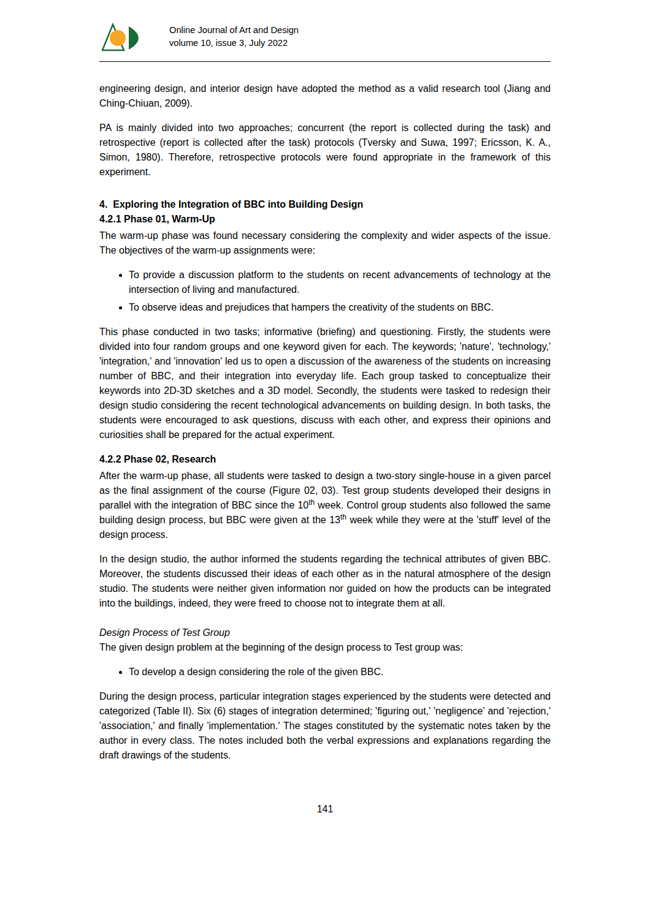Online Journal of Art and Design
volume 10, issue 3, July 2022
engineering design, and interior design have adopted the method as a valid research tool (Jiang and Ching-Chiuan, 2009).
PA is mainly divided into two approaches; concurrent (the report is collected during the task) and retrospective (report is collected after the task) protocols (Tversky and Suwa, 1997; Ericsson, K. A., Simon, 1980). Therefore, retrospective protocols were found appropriate in the framework of this experiment.
4. Exploring the Integration of BBC into Building Design
4.2.1 Phase 01, Warm-Up
The warm-up phase was found necessary considering the complexity and wider aspects of the issue. The objectives of the warm-up assignments were:
To provide a discussion platform to the students on recent advancements of technology at the intersection of living and manufactured.
To observe ideas and prejudices that hampers the creativity of the students on BBC.
This phase conducted in two tasks; informative (briefing) and questioning. Firstly, the students were divided into four random groups and one keyword given for each. The keywords; 'nature', 'technology,' 'integration,' and 'innovation' led us to open a discussion of the awareness of the students on increasing number of BBC, and their integration into everyday life. Each group tasked to conceptualize their keywords into 2D-3D sketches and a 3D model. Secondly, the students were tasked to redesign their design studio considering the recent technological advancements on building design. In both tasks, the students were encouraged to ask questions, discuss with each other, and express their opinions and curiosities shall be prepared for the actual experiment.
4.2.2 Phase 02, Research
After the warm-up phase, all students were tasked to design a two-story single-house in a given parcel as the final assignment of the course (Figure 02, 03). Test group students developed their designs in parallel with the integration of BBC since the 10th week. Control group students also followed the same building design process, but BBC were given at the 13th week while they were at the 'stuff' level of the design process.
In the design studio, the author informed the students regarding the technical attributes of given BBC. Moreover, the students discussed their ideas of each other as in the natural atmosphere of the design studio. The students were neither given information nor guided on how the products can be integrated into the buildings, indeed, they were freed to choose not to integrate them at all.
Design Process of Test Group
The given design problem at the beginning of the design process to Test group was:
To develop a design considering the role of the given BBC.
During the design process, particular integration stages experienced by the students were detected and categorized (Table II). Six (6) stages of integration determined; 'figuring out,' 'negligence' and 'rejection,' 'association,' and finally 'implementation.' The stages constituted by the systematic notes taken by the author in every class. The notes included both the verbal expressions and explanations regarding the draft drawings of the students.
141